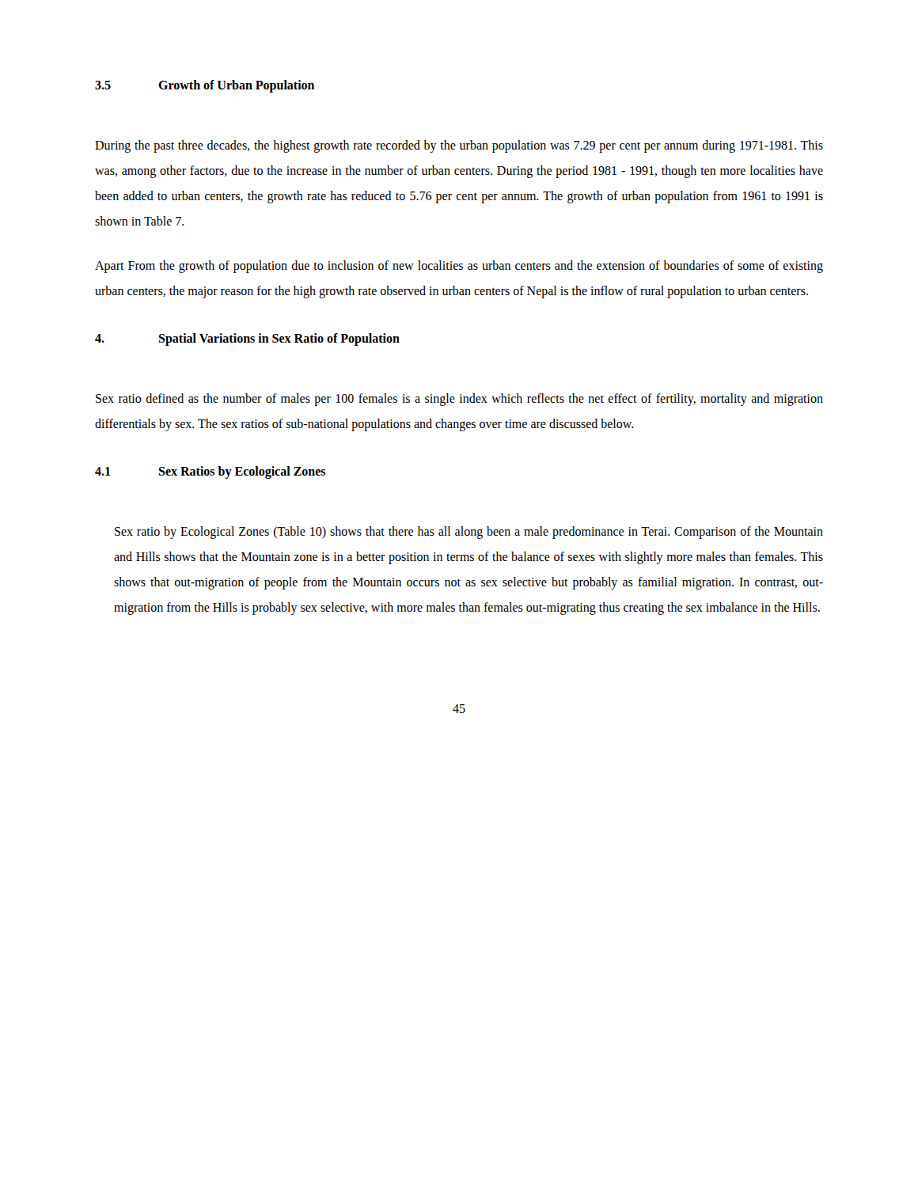3.5
Growth of Urban Population
During the past three decades, the highest growth rate recorded by the urban population was 7.29 per cent per annum during 1971-1981. This was, among other factors, due to the increase in the number of urban centers. During the period 1981 - 1991, though ten more localities have been added to urban centers, the growth rate has reduced to 5.76 per cent per annum. The growth of urban population from 1961 to 1991 is shown in Table 7.
Apart From the growth of population due to inclusion of new localities as urban centers and the extension of boundaries of some of existing urban centers, the major reason for the high growth rate observed in urban centers of Nepal is the inflow of rural population to urban centers.
4.
Spatial Variations in Sex Ratio of Population
Sex ratio defined as the number of males per 100 females is a single index which reflects the net effect of fertility, mortality and migration differentials by sex. The sex ratios of sub-national populations and changes over time are discussed below.
4.1
Sex Ratios by Ecological Zones
Sex ratio by Ecological Zones (Table 10) shows that there has all along been a male predominance in Terai. Comparison of the Mountain and Hills shows that the Mountain zone is in a better position in terms of the balance of sexes with slightly more males than females. This shows that out-migration of people from the Mountain occurs not as sex selective but probably as familial migration. In contrast, out-migration from the Hills is probably sex selective, with more males than females out-migrating thus creating the sex imbalance in the Hills.
45